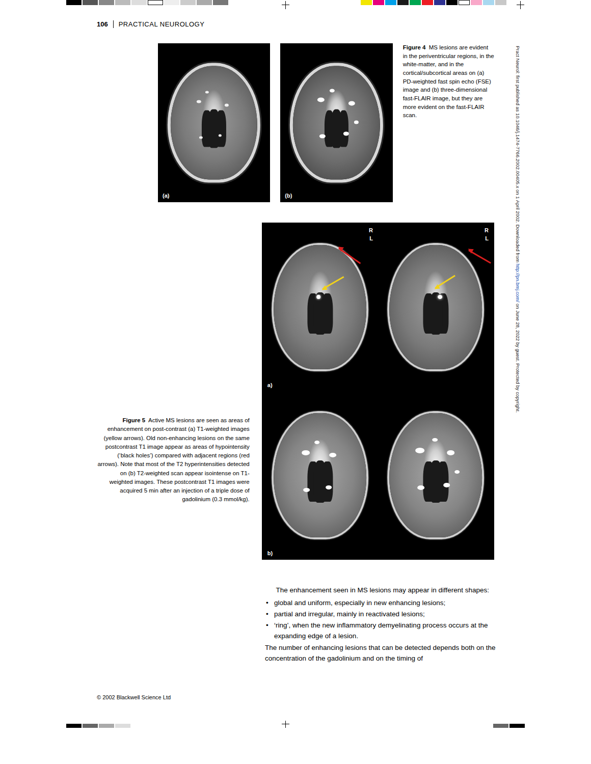106 PRACTICAL NEUROLOGY
Pract Neurol: first published as 10.1046/j.1474-7766.2002.00405.x on 1 April 2002. Downloaded from http://pn.bmj.com/ on June 28, 2022 by guest. Protected by copyright.
(a)
(b)
Figure 4 MS lesions are evident in the periventricular regions, in the white-matter, and in the cortical/subcortical areas on (a) PD-weighted fast spin echo (FSE) image and (b) three-dimensional fast-FLAIR image, but they are more evident on the fast-FLAIR scan.
Figure 5 Active MS lesions are seen as areas of enhancement on post-contrast (a) T1-weighted images (yellow arrows). Old non-enhancing lesions on the same postcontrast T1 image appear as areas of hypointensity (‘black holes’) compared with adjacent regions (red arrows). Note that most of the T2 hyperintensities detected on (b) T2-weighted scan appear isointense on T1-weighted images. These postcontrast T1 images were acquired 5 min after an injection of a triple dose of gadolinium (0.3 mmol/kg).
R
L
a)
R
L
b)
The enhancement seen in MS lesions may appear in different shapes:
global and uniform, especially in new enhancing lesions;
partial and irregular, mainly in reactivated lesions;
‘ring’, when the new inflammatory demyelinating process occurs at the expanding edge of a lesion.
The number of enhancing lesions that can be detected depends both on the concentration of the gadolinium and on the timing of
© 2002 Blackwell Science Ltd